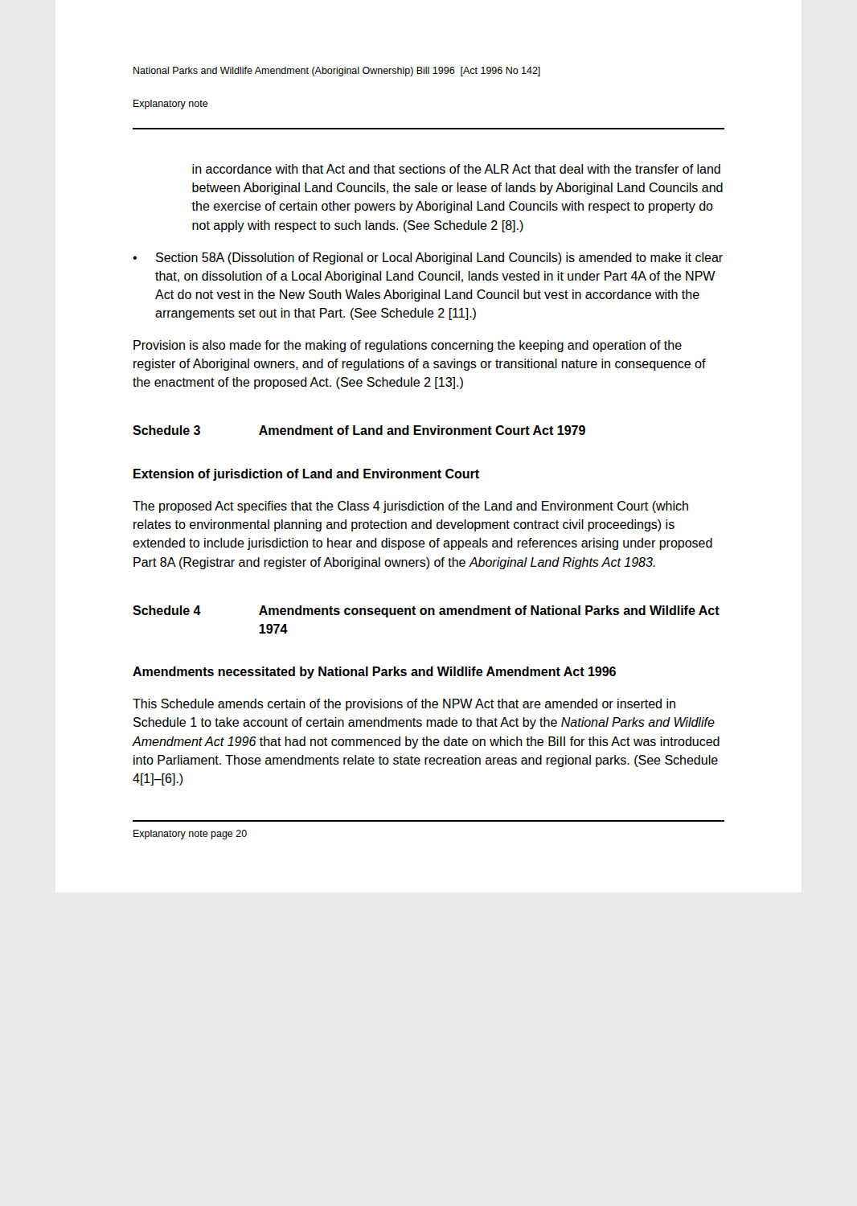National Parks and Wildlife Amendment (Aboriginal Ownership) Bill 1996 [Act 1996 No 142]
Explanatory note
in accordance with that Act and that sections of the ALR Act that deal with the transfer of land between Aboriginal Land Councils, the sale or lease of lands by Aboriginal Land Councils and the exercise of certain other powers by Aboriginal Land Councils with respect to property do not apply with respect to such lands. (See Schedule 2 [8].)
•
Section 58A (Dissolution of Regional or Local Aboriginal Land Councils) is amended to make it clear that, on dissolution of a Local Aboriginal Land Council, lands vested in it under Part 4A of the NPW Act do not vest in the New South Wales Aboriginal Land Council but vest in accordance with the arrangements set out in that Part. (See Schedule 2 [11].)
Provision is also made for the making of regulations concerning the keeping and operation of the register of Aboriginal owners, and of regulations of a savings or transitional nature in consequence of the enactment of the proposed Act. (See Schedule 2 [13].)
Schedule 3 Amendment of Land and Environment Court Act 1979
Extension of jurisdiction of Land and Environment Court
The proposed Act specifies that the Class 4 jurisdiction of the Land and Environment Court (which relates to environmental planning and protection and development contract civil proceedings) is extended to include jurisdiction to hear and dispose of appeals and references arising under proposed Part 8A (Registrar and register of Aboriginal owners) of the Aboriginal Land Rights Act 1983.
Schedule 4 Amendments consequent on amendment of National Parks and Wildlife Act 1974
Amendments necessitated by National Parks and Wildlife Amendment Act 1996
This Schedule amends certain of the provisions of the NPW Act that are amended or inserted in Schedule 1 to take account of certain amendments made to that Act by the National Parks and Wildlife Amendment Act 1996 that had not commenced by the date on which the BiII for this Act was introduced into Parliament. Those amendments relate to state recreation areas and regional parks. (See Schedule 4[1]–[6].)
Explanatory note page 20